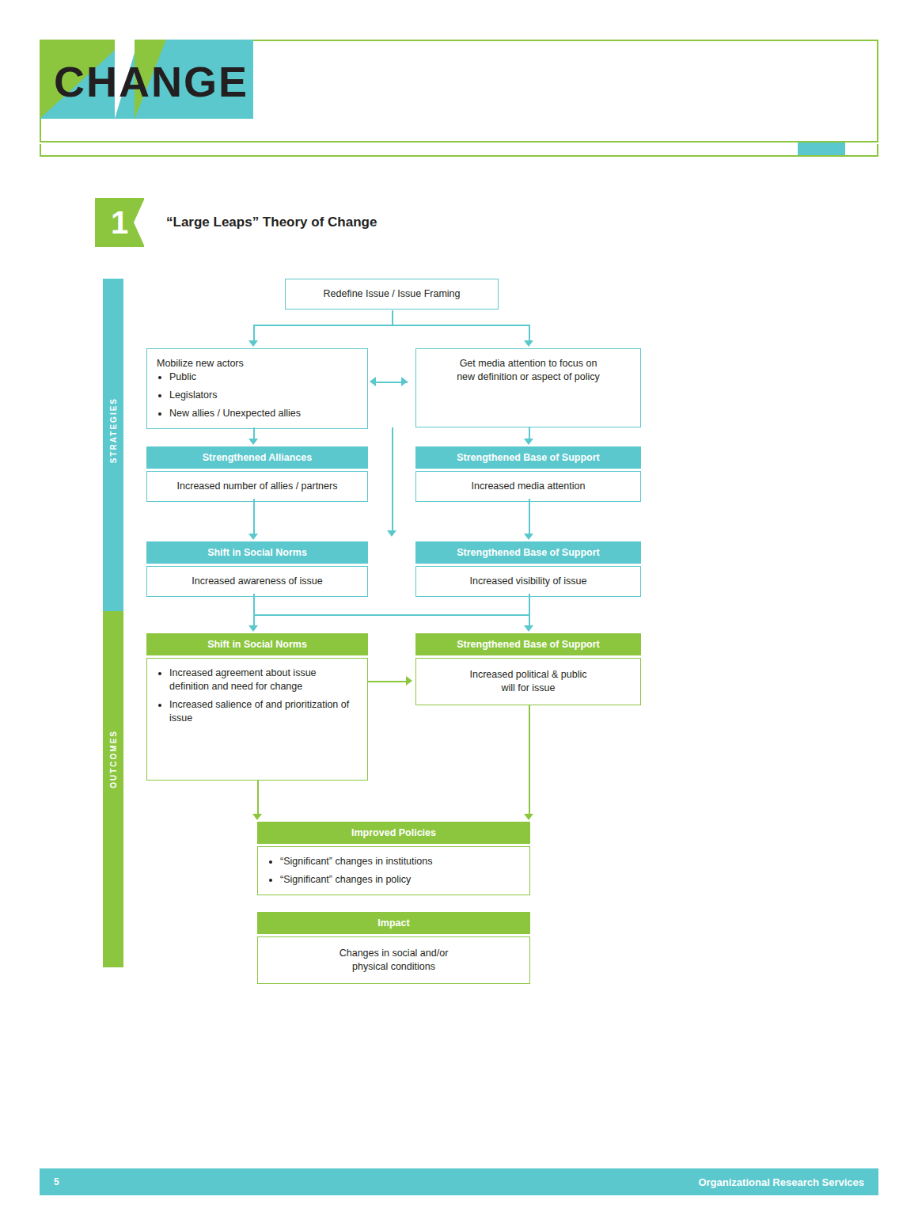CHANGE
1
“Large Leaps” Theory of Change
STRATEGIES
OUTCOMES
Redefine Issue / Issue Framing
Mobilize new actors
Public
Legislators
New allies / Unexpected allies
Get media attention to focus on
new definition or aspect of policy
Strengthened Alliances
Increased number of allies / partners
Strengthened Base of Support
Increased media attention
Shift in Social Norms
Increased awareness of issue
Strengthened Base of Support
Increased visibility of issue
Shift in Social Norms
Increased agreement about issue definition and need for change
Increased salience of and prioritization of issue
Strengthened Base of Support
Increased political & public
will for issue
Improved Policies
“Significant” changes in institutions
“Significant” changes in policy
Impact
Changes in social and/or
physical conditions
5 Organizational Research Services